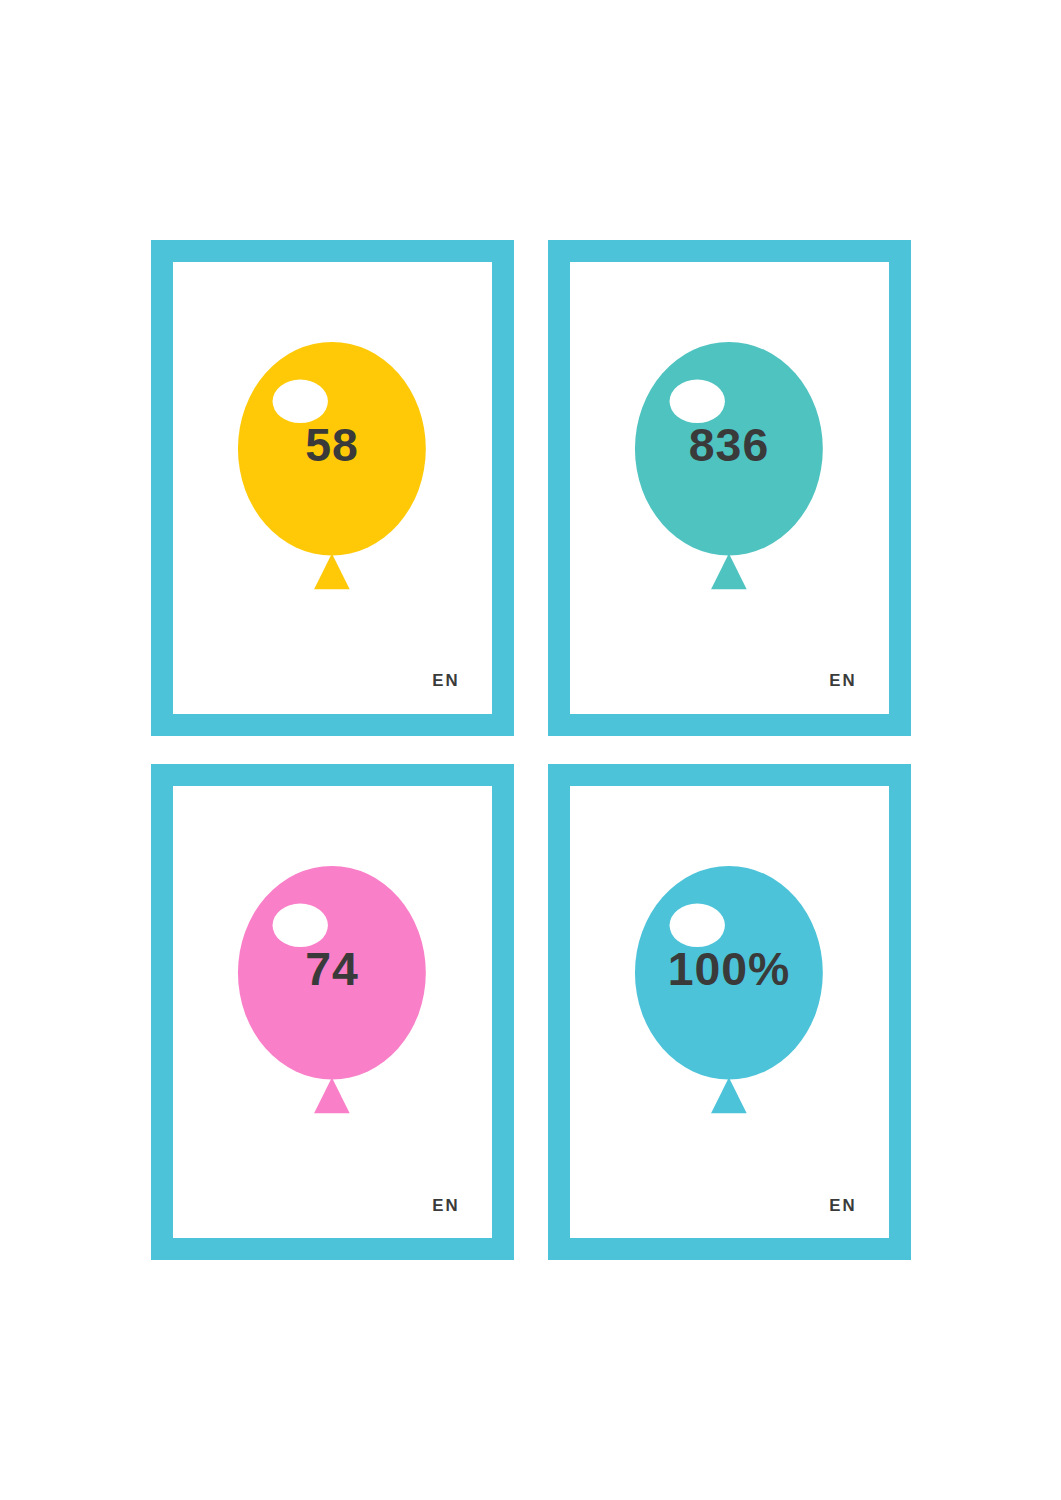58
EN
836
EN
74
EN
100%
EN